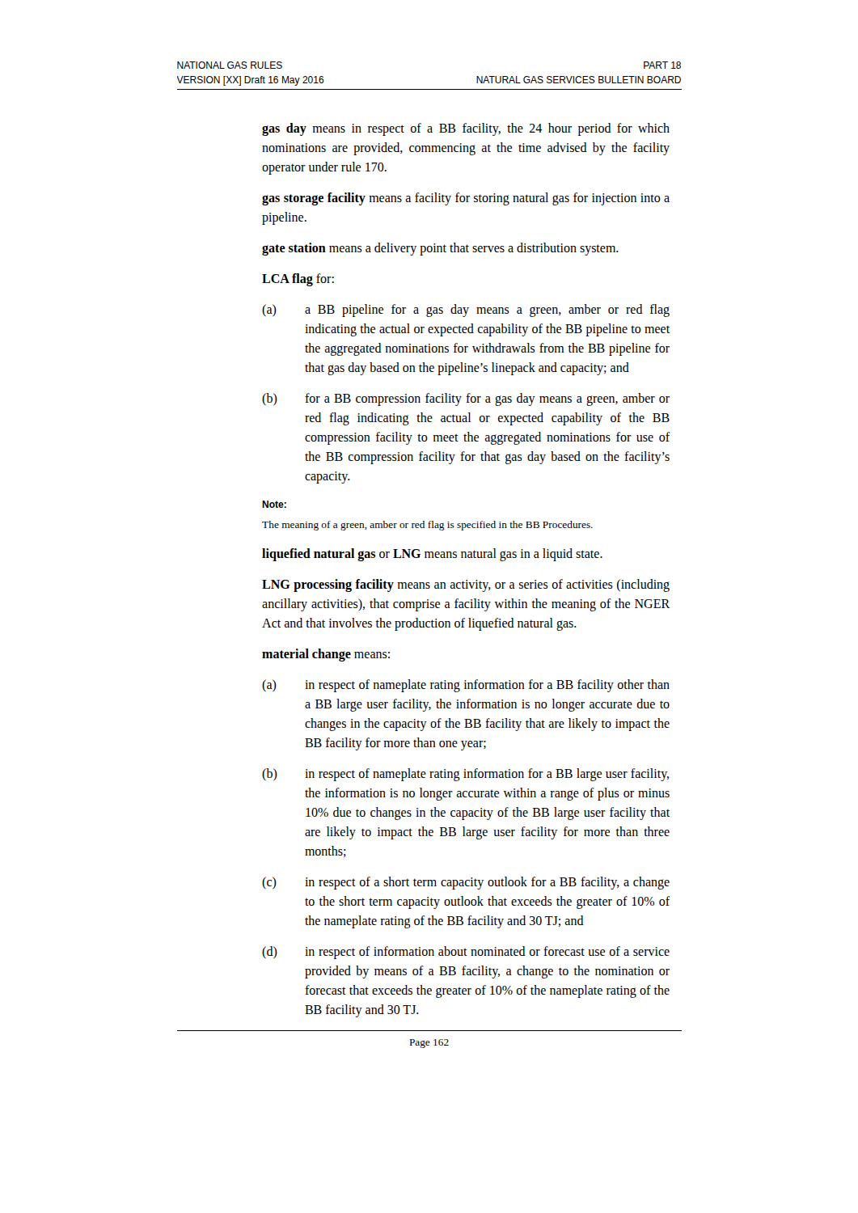NATIONAL GAS RULES
VERSION [XX] Draft 16 May 2016
PART 18
NATURAL GAS SERVICES BULLETIN BOARD
gas day means in respect of a BB facility, the 24 hour period for which nominations are provided, commencing at the time advised by the facility operator under rule 170.
gas storage facility means a facility for storing natural gas for injection into a pipeline.
gate station means a delivery point that serves a distribution system.
LCA flag for:
(a) a BB pipeline for a gas day means a green, amber or red flag indicating the actual or expected capability of the BB pipeline to meet the aggregated nominations for withdrawals from the BB pipeline for that gas day based on the pipeline’s linepack and capacity; and
(b) for a BB compression facility for a gas day means a green, amber or red flag indicating the actual or expected capability of the BB compression facility to meet the aggregated nominations for use of the BB compression facility for that gas day based on the facility’s capacity.
Note:
The meaning of a green, amber or red flag is specified in the BB Procedures.
liquefied natural gas or LNG means natural gas in a liquid state.
LNG processing facility means an activity, or a series of activities (including ancillary activities), that comprise a facility within the meaning of the NGER Act and that involves the production of liquefied natural gas.
material change means:
(a) in respect of nameplate rating information for a BB facility other than a BB large user facility, the information is no longer accurate due to changes in the capacity of the BB facility that are likely to impact the BB facility for more than one year;
(b) in respect of nameplate rating information for a BB large user facility, the information is no longer accurate within a range of plus or minus 10% due to changes in the capacity of the BB large user facility that are likely to impact the BB large user facility for more than three months;
(c) in respect of a short term capacity outlook for a BB facility, a change to the short term capacity outlook that exceeds the greater of 10% of the nameplate rating of the BB facility and 30 TJ; and
(d) in respect of information about nominated or forecast use of a service provided by means of a BB facility, a change to the nomination or forecast that exceeds the greater of 10% of the nameplate rating of the BB facility and 30 TJ.
Page 162